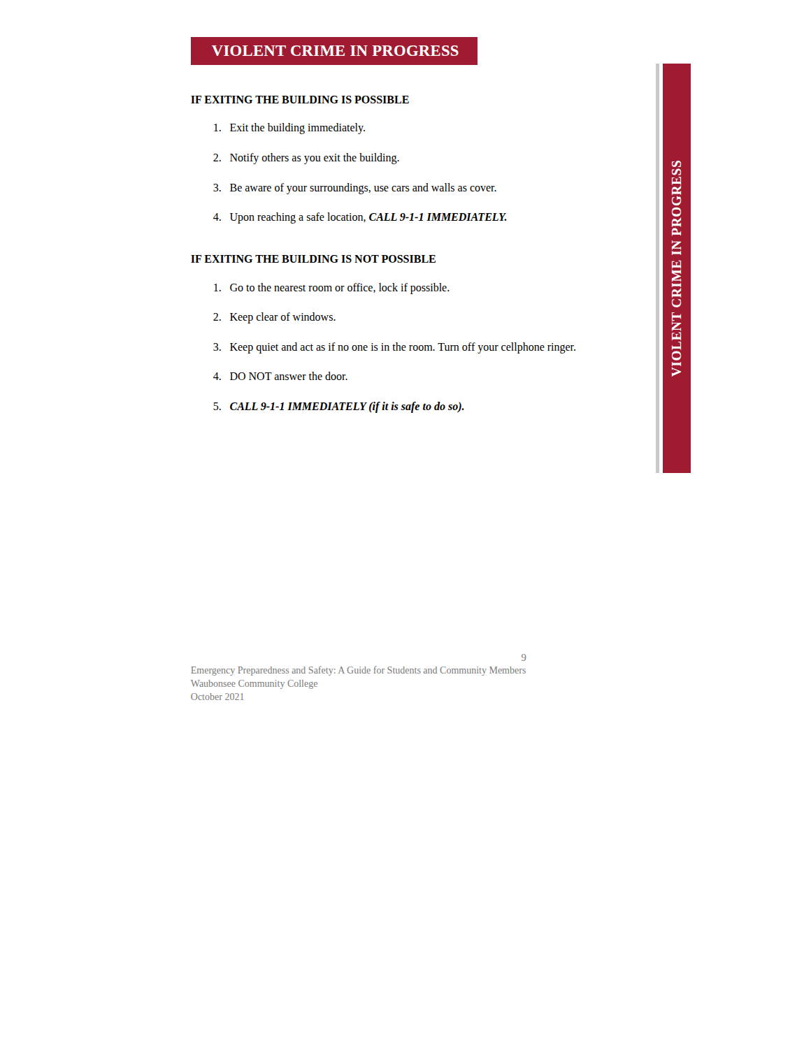VIOLENT CRIME IN PROGRESS
VIOLENT CRIME IN PROGRESS
IF EXITING THE BUILDING IS POSSIBLE
Exit the building immediately.
Notify others as you exit the building.
Be aware of your surroundings, use cars and walls as cover.
Upon reaching a safe location, CALL 9-1-1 IMMEDIATELY.
IF EXITING THE BUILDING IS NOT POSSIBLE
Go to the nearest room or office, lock if possible.
Keep clear of windows.
Keep quiet and act as if no one is in the room. Turn off your cellphone ringer.
DO NOT answer the door.
CALL 9-1-1 IMMEDIATELY (if it is safe to do so).
9
Emergency Preparedness and Safety: A Guide for Students and Community Members
Waubonsee Community College
October 2021